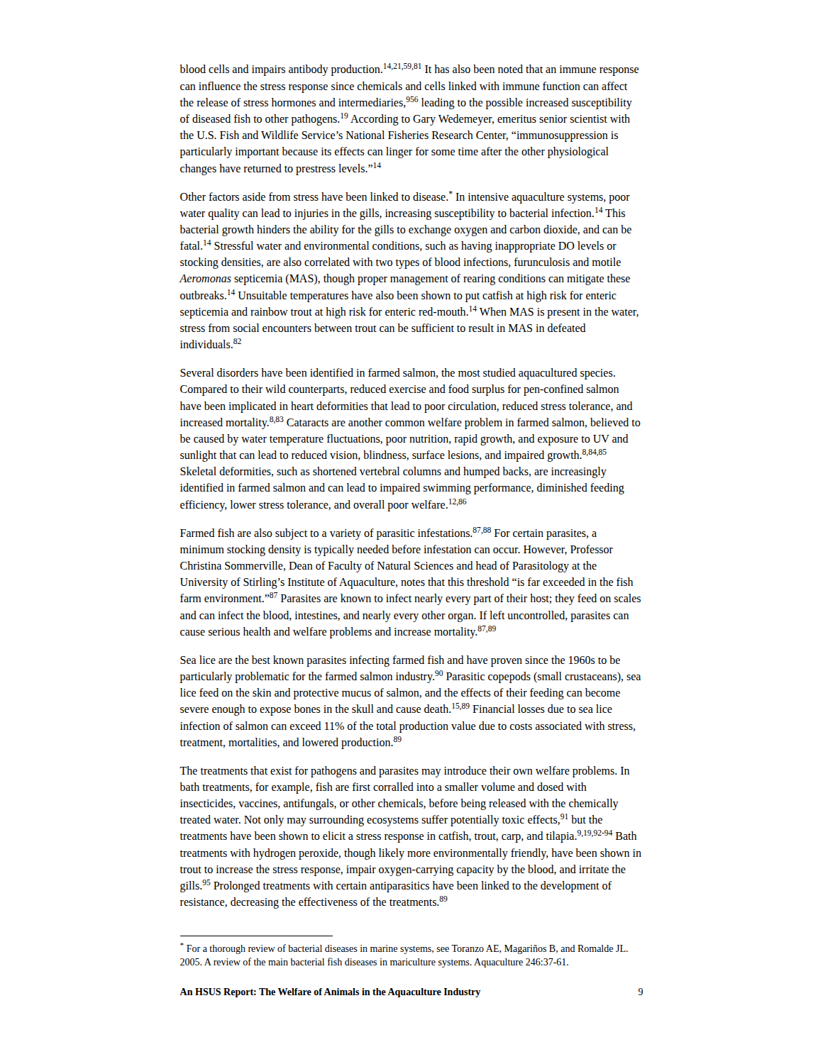blood cells and impairs antibody production.14,21,59,81 It has also been noted that an immune response can influence the stress response since chemicals and cells linked with immune function can affect the release of stress hormones and intermediaries,956 leading to the possible increased susceptibility of diseased fish to other pathogens.19 According to Gary Wedemeyer, emeritus senior scientist with the U.S. Fish and Wildlife Service’s National Fisheries Research Center, “immunosuppression is particularly important because its effects can linger for some time after the other physiological changes have returned to prestress levels.”14
Other factors aside from stress have been linked to disease.* In intensive aquaculture systems, poor water quality can lead to injuries in the gills, increasing susceptibility to bacterial infection.14 This bacterial growth hinders the ability for the gills to exchange oxygen and carbon dioxide, and can be fatal.14 Stressful water and environmental conditions, such as having inappropriate DO levels or stocking densities, are also correlated with two types of blood infections, furunculosis and motile Aeromonas septicemia (MAS), though proper management of rearing conditions can mitigate these outbreaks.14 Unsuitable temperatures have also been shown to put catfish at high risk for enteric septicemia and rainbow trout at high risk for enteric red-mouth.14 When MAS is present in the water, stress from social encounters between trout can be sufficient to result in MAS in defeated individuals.82
Several disorders have been identified in farmed salmon, the most studied aquacultured species. Compared to their wild counterparts, reduced exercise and food surplus for pen-confined salmon have been implicated in heart deformities that lead to poor circulation, reduced stress tolerance, and increased mortality.8,83 Cataracts are another common welfare problem in farmed salmon, believed to be caused by water temperature fluctuations, poor nutrition, rapid growth, and exposure to UV and sunlight that can lead to reduced vision, blindness, surface lesions, and impaired growth.8,84,85 Skeletal deformities, such as shortened vertebral columns and humped backs, are increasingly identified in farmed salmon and can lead to impaired swimming performance, diminished feeding efficiency, lower stress tolerance, and overall poor welfare.12,86
Farmed fish are also subject to a variety of parasitic infestations.87,88 For certain parasites, a minimum stocking density is typically needed before infestation can occur. However, Professor Christina Sommerville, Dean of Faculty of Natural Sciences and head of Parasitology at the University of Stirling’s Institute of Aquaculture, notes that this threshold “is far exceeded in the fish farm environment.”87 Parasites are known to infect nearly every part of their host; they feed on scales and can infect the blood, intestines, and nearly every other organ. If left uncontrolled, parasites can cause serious health and welfare problems and increase mortality.87,89
Sea lice are the best known parasites infecting farmed fish and have proven since the 1960s to be particularly problematic for the farmed salmon industry.90 Parasitic copepods (small crustaceans), sea lice feed on the skin and protective mucus of salmon, and the effects of their feeding can become severe enough to expose bones in the skull and cause death.15,89 Financial losses due to sea lice infection of salmon can exceed 11% of the total production value due to costs associated with stress, treatment, mortalities, and lowered production.89
The treatments that exist for pathogens and parasites may introduce their own welfare problems. In bath treatments, for example, fish are first corralled into a smaller volume and dosed with insecticides, vaccines, antifungals, or other chemicals, before being released with the chemically treated water. Not only may surrounding ecosystems suffer potentially toxic effects,91 but the treatments have been shown to elicit a stress response in catfish, trout, carp, and tilapia.9,19,92-94 Bath treatments with hydrogen peroxide, though likely more environmentally friendly, have been shown in trout to increase the stress response, impair oxygen-carrying capacity by the blood, and irritate the gills.95 Prolonged treatments with certain antiparasitics have been linked to the development of resistance, decreasing the effectiveness of the treatments.89
* For a thorough review of bacterial diseases in marine systems, see Toranzo AE, Magariños B, and Romalde JL. 2005. A review of the main bacterial fish diseases in mariculture systems. Aquaculture 246:37-61.
An HSUS Report: The Welfare of Animals in the Aquaculture Industry 9